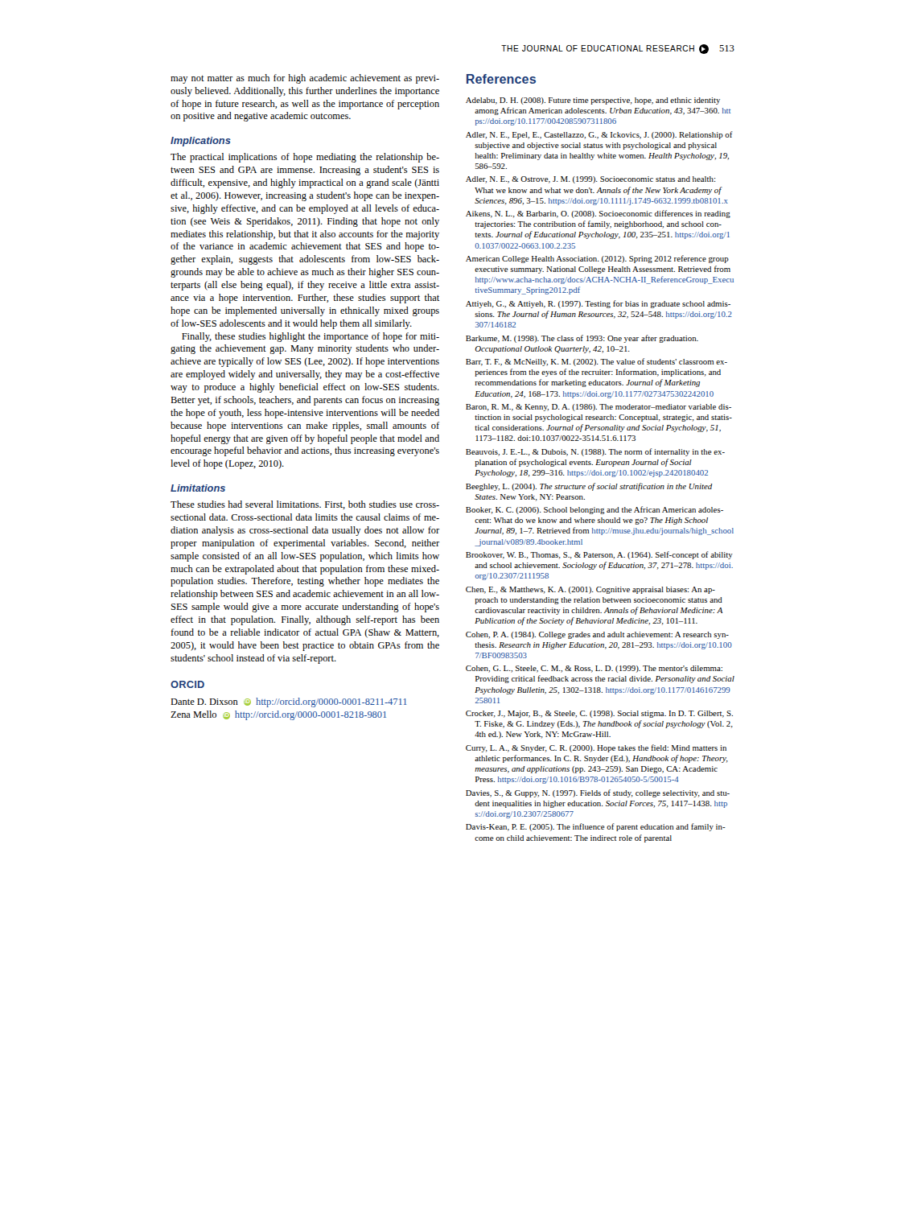The Journal of Educational Research 513
may not matter as much for high academic achievement as previously believed. Additionally, this further underlines the importance of hope in future research, as well as the importance of perception on positive and negative academic outcomes.
Implications
The practical implications of hope mediating the relationship between SES and GPA are immense. Increasing a student's SES is difficult, expensive, and highly impractical on a grand scale (Jäntti et al., 2006). However, increasing a student's hope can be inexpensive, highly effective, and can be employed at all levels of education (see Weis & Speridakos, 2011). Finding that hope not only mediates this relationship, but that it also accounts for the majority of the variance in academic achievement that SES and hope together explain, suggests that adolescents from low-SES backgrounds may be able to achieve as much as their higher SES counterparts (all else being equal), if they receive a little extra assistance via a hope intervention. Further, these studies support that hope can be implemented universally in ethnically mixed groups of low-SES adolescents and it would help them all similarly.
Finally, these studies highlight the importance of hope for mitigating the achievement gap. Many minority students who underachieve are typically of low SES (Lee, 2002). If hope interventions are employed widely and universally, they may be a cost-effective way to produce a highly beneficial effect on low-SES students. Better yet, if schools, teachers, and parents can focus on increasing the hope of youth, less hope-intensive interventions will be needed because hope interventions can make ripples, small amounts of hopeful energy that are given off by hopeful people that model and encourage hopeful behavior and actions, thus increasing everyone's level of hope (Lopez, 2010).
Limitations
These studies had several limitations. First, both studies use cross-sectional data. Cross-sectional data limits the causal claims of mediation analysis as cross-sectional data usually does not allow for proper manipulation of experimental variables. Second, neither sample consisted of an all low-SES population, which limits how much can be extrapolated about that population from these mixed-population studies. Therefore, testing whether hope mediates the relationship between SES and academic achievement in an all low-SES sample would give a more accurate understanding of hope's effect in that population. Finally, although self-report has been found to be a reliable indicator of actual GPA (Shaw & Mattern, 2005), it would have been best practice to obtain GPAs from the students' school instead of via self-report.
ORCID
Dante D. Dixson http://orcid.org/0000-0001-8211-4711
Zena Mello http://orcid.org/0000-0001-8218-9801
References
Adelabu, D. H. (2008). Future time perspective, hope, and ethnic identity among African American adolescents. Urban Education, 43, 347–360. https://doi.org/10.1177/0042085907311806
Adler, N. E., Epel, E., Castellazzo, G., & Ickovics, J. (2000). Relationship of subjective and objective social status with psychological and physical health: Preliminary data in healthy white women. Health Psychology, 19, 586–592.
Adler, N. E., & Ostrove, J. M. (1999). Socioeconomic status and health: What we know and what we don't. Annals of the New York Academy of Sciences, 896, 3–15. https://doi.org/10.1111/j.1749-6632.1999.tb08101.x
Aikens, N. L., & Barbarin, O. (2008). Socioeconomic differences in reading trajectories: The contribution of family, neighborhood, and school contexts. Journal of Educational Psychology, 100, 235–251. https://doi.org/10.1037/0022-0663.100.2.235
American College Health Association. (2012). Spring 2012 reference group executive summary. National College Health Assessment. Retrieved from http://www.acha-ncha.org/docs/ACHA-NCHA-II_ReferenceGroup_ExecutiveSummary_Spring2012.pdf
Attiyeh, G., & Attiyeh, R. (1997). Testing for bias in graduate school admissions. The Journal of Human Resources, 32, 524–548. https://doi.org/10.2307/146182
Barkume, M. (1998). The class of 1993: One year after graduation. Occupational Outlook Quarterly, 42, 10–21.
Barr, T. F., & McNeilly, K. M. (2002). The value of students' classroom experiences from the eyes of the recruiter: Information, implications, and recommendations for marketing educators. Journal of Marketing Education, 24, 168–173. https://doi.org/10.1177/0273475302242010
Baron, R. M., & Kenny, D. A. (1986). The moderator–mediator variable distinction in social psychological research: Conceptual, strategic, and statistical considerations. Journal of Personality and Social Psychology, 51, 1173–1182. doi:10.1037/0022-3514.51.6.1173
Beauvois, J. E.-L., & Dubois, N. (1988). The norm of internality in the explanation of psychological events. European Journal of Social Psychology, 18, 299–316. https://doi.org/10.1002/ejsp.2420180402
Beeghley, L. (2004). The structure of social stratification in the United States. New York, NY: Pearson.
Booker, K. C. (2006). School belonging and the African American adolescent: What do we know and where should we go? The High School Journal, 89, 1–7. Retrieved from http://muse.jhu.edu/journals/high_school_journal/v089/89.4booker.html
Brookover, W. B., Thomas, S., & Paterson, A. (1964). Self-concept of ability and school achievement. Sociology of Education, 37, 271–278. https://doi.org/10.2307/2111958
Chen, E., & Matthews, K. A. (2001). Cognitive appraisal biases: An approach to understanding the relation between socioeconomic status and cardiovascular reactivity in children. Annals of Behavioral Medicine: A Publication of the Society of Behavioral Medicine, 23, 101–111.
Cohen, P. A. (1984). College grades and adult achievement: A research synthesis. Research in Higher Education, 20, 281–293. https://doi.org/10.1007/BF00983503
Cohen, G. L., Steele, C. M., & Ross, L. D. (1999). The mentor's dilemma: Providing critical feedback across the racial divide. Personality and Social Psychology Bulletin, 25, 1302–1318. https://doi.org/10.1177/0146167299258011
Crocker, J., Major, B., & Steele, C. (1998). Social stigma. In D. T. Gilbert, S. T. Fiske, & G. Lindzey (Eds.), The handbook of social psychology (Vol. 2, 4th ed.). New York, NY: McGraw-Hill.
Curry, L. A., & Snyder, C. R. (2000). Hope takes the field: Mind matters in athletic performances. In C. R. Snyder (Ed.), Handbook of hope: Theory, measures, and applications (pp. 243–259). San Diego, CA: Academic Press. https://doi.org/10.1016/B978-012654050-5/50015-4
Davies, S., & Guppy, N. (1997). Fields of study, college selectivity, and student inequalities in higher education. Social Forces, 75, 1417–1438. https://doi.org/10.2307/2580677
Davis-Kean, P. E. (2005). The influence of parent education and family income on child achievement: The indirect role of parental